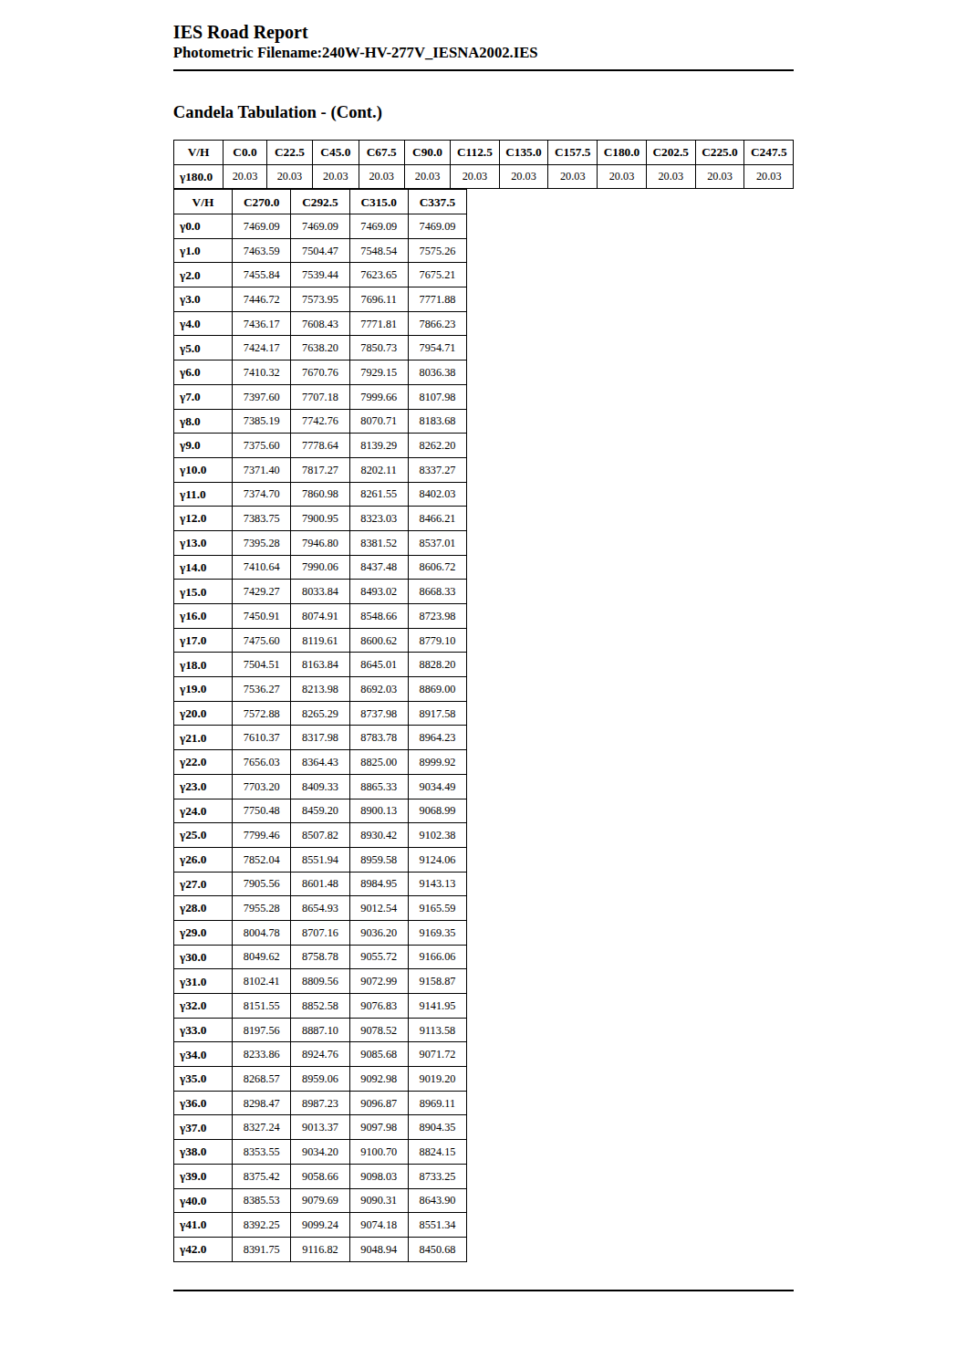IES Road Report
Photometric Filename:240W-HV-277V_IESNA2002.IES
Candela Tabulation - (Cont.)
| V/H | C0.0 | C22.5 | C45.0 | C67.5 | C90.0 | C112.5 | C135.0 | C157.5 | C180.0 | C202.5 | C225.0 | C247.5 |
| γ180.0 | 20.03 | 20.03 | 20.03 | 20.03 | 20.03 | 20.03 | 20.03 | 20.03 | 20.03 | 20.03 | 20.03 | 20.03 |
| V/H | C270.0 | C292.5 | C315.0 | C337.5 |
| γ0.0 | 7469.09 | 7469.09 | 7469.09 | 7469.09 |
| γ1.0 | 7463.59 | 7504.47 | 7548.54 | 7575.26 |
| γ2.0 | 7455.84 | 7539.44 | 7623.65 | 7675.21 |
| γ3.0 | 7446.72 | 7573.95 | 7696.11 | 7771.88 |
| γ4.0 | 7436.17 | 7608.43 | 7771.81 | 7866.23 |
| γ5.0 | 7424.17 | 7638.20 | 7850.73 | 7954.71 |
| γ6.0 | 7410.32 | 7670.76 | 7929.15 | 8036.38 |
| γ7.0 | 7397.60 | 7707.18 | 7999.66 | 8107.98 |
| γ8.0 | 7385.19 | 7742.76 | 8070.71 | 8183.68 |
| γ9.0 | 7375.60 | 7778.64 | 8139.29 | 8262.20 |
| γ10.0 | 7371.40 | 7817.27 | 8202.11 | 8337.27 |
| γ11.0 | 7374.70 | 7860.98 | 8261.55 | 8402.03 |
| γ12.0 | 7383.75 | 7900.95 | 8323.03 | 8466.21 |
| γ13.0 | 7395.28 | 7946.80 | 8381.52 | 8537.01 |
| γ14.0 | 7410.64 | 7990.06 | 8437.48 | 8606.72 |
| γ15.0 | 7429.27 | 8033.84 | 8493.02 | 8668.33 |
| γ16.0 | 7450.91 | 8074.91 | 8548.66 | 8723.98 |
| γ17.0 | 7475.60 | 8119.61 | 8600.62 | 8779.10 |
| γ18.0 | 7504.51 | 8163.84 | 8645.01 | 8828.20 |
| γ19.0 | 7536.27 | 8213.98 | 8692.03 | 8869.00 |
| γ20.0 | 7572.88 | 8265.29 | 8737.98 | 8917.58 |
| γ21.0 | 7610.37 | 8317.98 | 8783.78 | 8964.23 |
| γ22.0 | 7656.03 | 8364.43 | 8825.00 | 8999.92 |
| γ23.0 | 7703.20 | 8409.33 | 8865.33 | 9034.49 |
| γ24.0 | 7750.48 | 8459.20 | 8900.13 | 9068.99 |
| γ25.0 | 7799.46 | 8507.82 | 8930.42 | 9102.38 |
| γ26.0 | 7852.04 | 8551.94 | 8959.58 | 9124.06 |
| γ27.0 | 7905.56 | 8601.48 | 8984.95 | 9143.13 |
| γ28.0 | 7955.28 | 8654.93 | 9012.54 | 9165.59 |
| γ29.0 | 8004.78 | 8707.16 | 9036.20 | 9169.35 |
| γ30.0 | 8049.62 | 8758.78 | 9055.72 | 9166.06 |
| γ31.0 | 8102.41 | 8809.56 | 9072.99 | 9158.87 |
| γ32.0 | 8151.55 | 8852.58 | 9076.83 | 9141.95 |
| γ33.0 | 8197.56 | 8887.10 | 9078.52 | 9113.58 |
| γ34.0 | 8233.86 | 8924.76 | 9085.68 | 9071.72 |
| γ35.0 | 8268.57 | 8959.06 | 9092.98 | 9019.20 |
| γ36.0 | 8298.47 | 8987.23 | 9096.87 | 8969.11 |
| γ37.0 | 8327.24 | 9013.37 | 9097.98 | 8904.35 |
| γ38.0 | 8353.55 | 9034.20 | 9100.70 | 8824.15 |
| γ39.0 | 8375.42 | 9058.66 | 9098.03 | 8733.25 |
| γ40.0 | 8385.53 | 9079.69 | 9090.31 | 8643.90 |
| γ41.0 | 8392.25 | 9099.24 | 9074.18 | 8551.34 |
| γ42.0 | 8391.75 | 9116.82 | 9048.94 | 8450.68 |